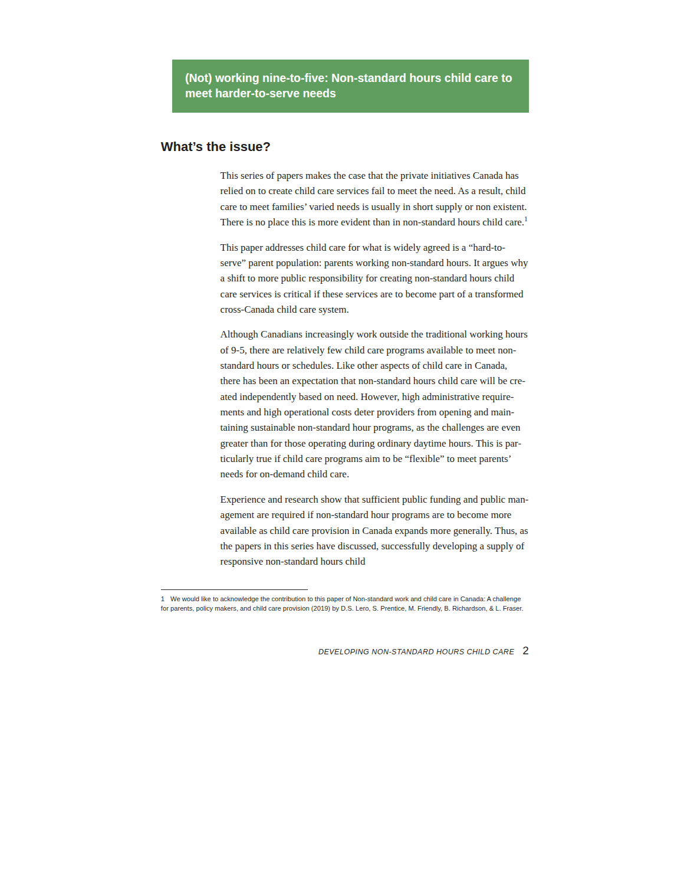(Not) working nine-to-five: Non-standard hours child care to meet harder-to-serve needs
What’s the issue?
This series of papers makes the case that the private initiatives Canada has relied on to create child care services fail to meet the need. As a result, child care to meet families’ varied needs is usually in short supply or non existent. There is no place this is more evident than in non-standard hours child care.1
This paper addresses child care for what is widely agreed is a “hard-to-serve” parent population: parents working non-standard hours. It argues why a shift to more public responsibility for creating non-standard hours child care services is critical if these services are to become part of a transformed cross-Canada child care system.
Although Canadians increasingly work outside the traditional working hours of 9-5, there are relatively few child care programs available to meet non-standard hours or schedules. Like other aspects of child care in Canada, there has been an expectation that non-standard hours child care will be created independently based on need. However, high administrative requirements and high operational costs deter providers from opening and maintaining sustainable non-standard hour programs, as the challenges are even greater than for those operating during ordinary daytime hours. This is particularly true if child care programs aim to be “flexible” to meet parents’ needs for on-demand child care.
Experience and research show that sufficient public funding and public management are required if non-standard hour programs are to become more available as child care provision in Canada expands more generally. Thus, as the papers in this series have discussed, successfully developing a supply of responsive non-standard hours child
1 We would like to acknowledge the contribution to this paper of Non-standard work and child care in Canada: A challenge for parents, policy makers, and child care provision (2019) by D.S. Lero, S. Prentice, M. Friendly, B. Richardson, & L. Fraser.
DEVELOPING NON-STANDARD HOURS CHILD CARE 2